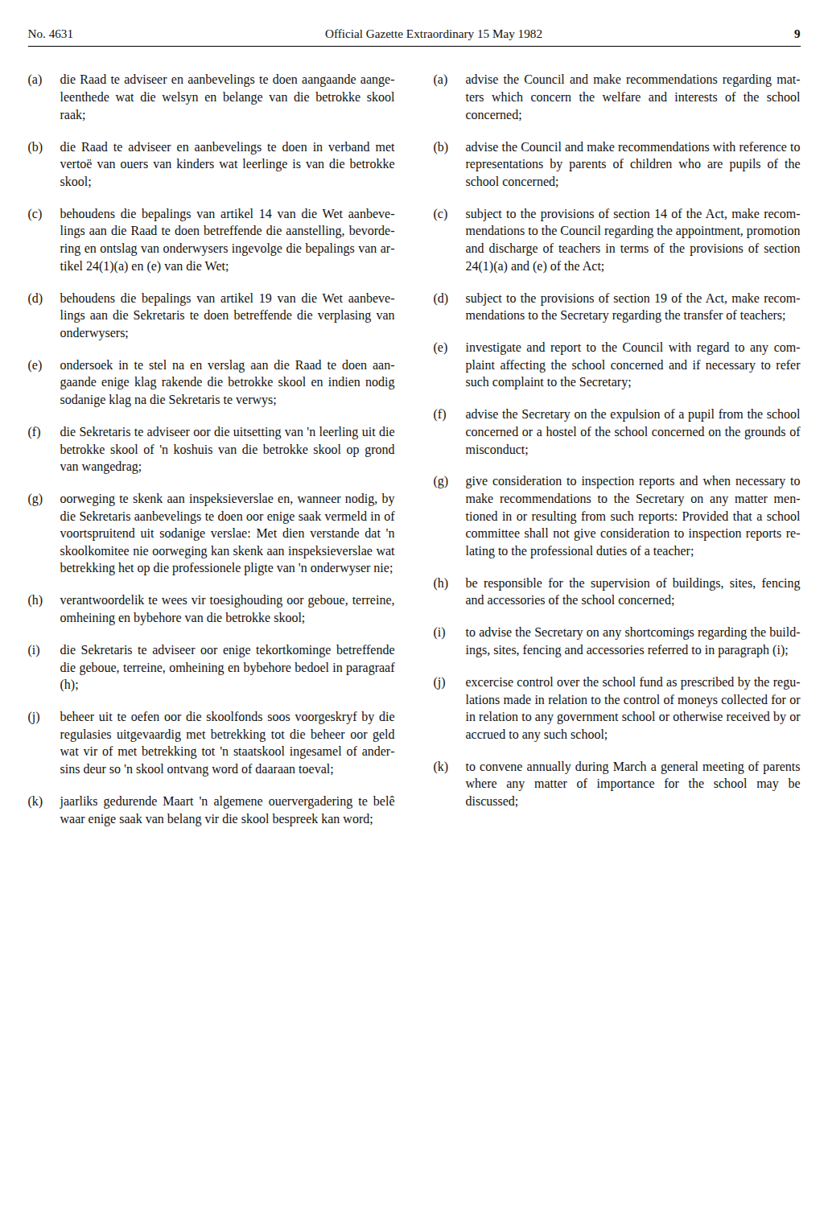No. 4631 Official Gazette Extraordinary 15 May 1982 9
(a) die Raad te adviseer en aanbevelings te doen aangaande aangeleenthede wat die welsyn en belange van die betrokke skool raak;
(b) die Raad te adviseer en aanbevelings te doen in verband met vertoë van ouers van kinders wat leerlinge is van die betrokke skool;
(c) behoudens die bepalings van artikel 14 van die Wet aanbevelings aan die Raad te doen betreffende die aanstelling, bevordering en ontslag van onderwysers ingevolge die bepalings van artikel 24(1)(a) en (e) van die Wet;
(d) behoudens die bepalings van artikel 19 van die Wet aanbevelings aan die Sekretaris te doen betreffende die verplasing van onderwysers;
(e) ondersoek in te stel na en verslag aan die Raad te doen aangaande enige klag rakende die betrokke skool en indien nodig sodanige klag na die Sekretaris te verwys;
(f) die Sekretaris te adviseer oor die uitsetting van 'n leerling uit die betrokke skool of 'n koshuis van die betrokke skool op grond van wangedrag;
(g) oorweging te skenk aan inspeksieverslae en, wanneer nodig, by die Sekretaris aanbevelings te doen oor enige saak vermeld in of voortspruitend uit sodanige verslae: Met dien verstande dat 'n skoolkomitee nie oorweging kan skenk aan inspeksieverslae wat betrekking het op die professionele pligte van 'n onderwyser nie;
(h) verantwoordelik te wees vir toesighouding oor geboue, terreine, omheining en bybehore van die betrokke skool;
(i) die Sekretaris te adviseer oor enige tekortkominge betreffende die geboue, terreine, omheining en bybehore bedoel in paragraaf (h);
(j) beheer uit te oefen oor die skoolfonds soos voorgeskryf by die regulasies uitgevaardig met betrekking tot die beheer oor geld wat vir of met betrekking tot 'n staatskool ingesamel of andersins deur so 'n skool ontvang word of daaraan toeval;
(k) jaarliks gedurende Maart 'n algemene ouervergadering te belê waar enige saak van belang vir die skool bespreek kan word;
(a) advise the Council and make recommendations regarding matters which concern the welfare and interests of the school concerned;
(b) advise the Council and make recommendations with reference to representations by parents of children who are pupils of the school concerned;
(c) subject to the provisions of section 14 of the Act, make recommendations to the Council regarding the appointment, promotion and discharge of teachers in terms of the provisions of section 24(1)(a) and (e) of the Act;
(d) subject to the provisions of section 19 of the Act, make recommendations to the Secretary regarding the transfer of teachers;
(e) investigate and report to the Council with regard to any complaint affecting the school concerned and if necessary to refer such complaint to the Secretary;
(f) advise the Secretary on the expulsion of a pupil from the school concerned or a hostel of the school concerned on the grounds of misconduct;
(g) give consideration to inspection reports and when necessary to make recommendations to the Secretary on any matter mentioned in or resulting from such reports: Provided that a school committee shall not give consideration to inspection reports relating to the professional duties of a teacher;
(h) be responsible for the supervision of buildings, sites, fencing and accessories of the school concerned;
(i) to advise the Secretary on any shortcomings regarding the buildings, sites, fencing and accessories referred to in paragraph (i);
(j) excercise control over the school fund as prescribed by the regulations made in relation to the control of moneys collected for or in relation to any government school or otherwise received by or accrued to any such school;
(k) to convene annually during March a general meeting of parents where any matter of importance for the school may be discussed;